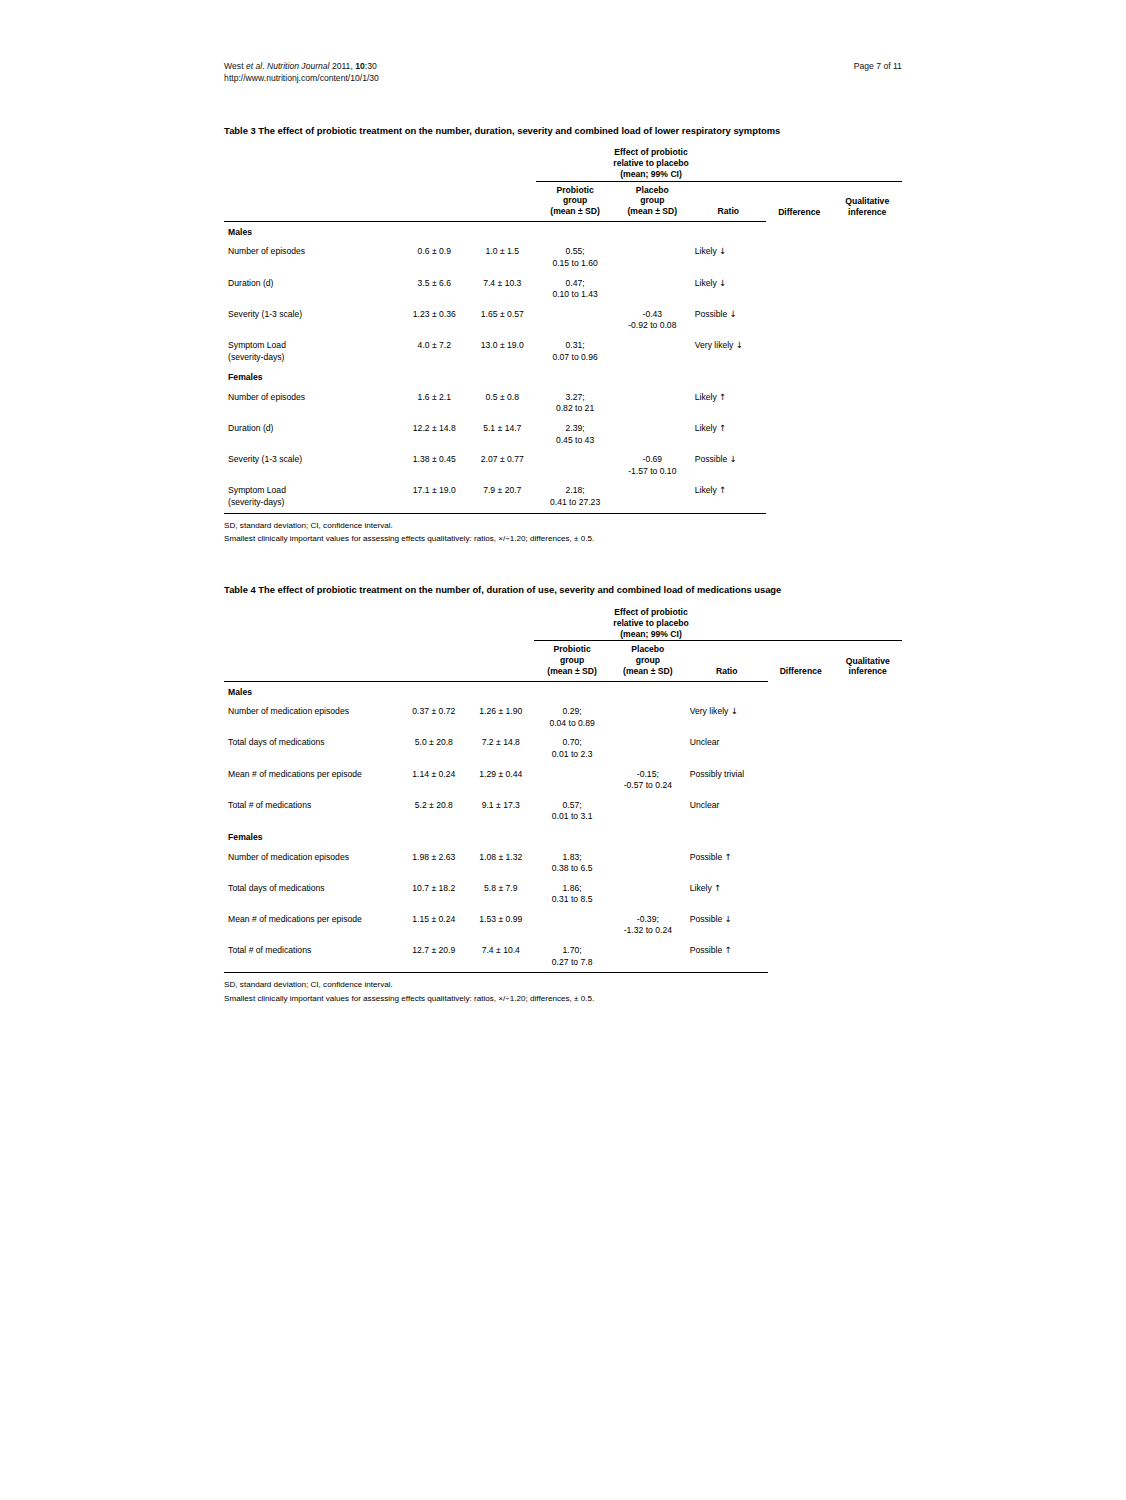West et al. Nutrition Journal 2011, 10:30
http://www.nutritionj.com/content/10/1/30
Page 7 of 11
Table 3 The effect of probiotic treatment on the number, duration, severity and combined load of lower respiratory symptoms
| | | | Effect of probiotic relative to placebo (mean; 99% CI) |
| --- | --- | --- | --- |
| Probiotic group (mean ± SD) | Placebo group (mean ± SD) | Ratio | Difference | Qualitative inference |
| Males |
| Number of episodes | 0.6 ± 0.9 | 1.0 ± 1.5 | 0.55; 0.15 to 1.60 | | Likely ↓ |
| Duration (d) | 3.5 ± 6.6 | 7.4 ± 10.3 | 0.47; 0.10 to 1.43 | | Likely ↓ |
| Severity (1-3 scale) | 1.23 ± 0.36 | 1.65 ± 0.57 | | -0.43 -0.92 to 0.08 | Possible ↓ |
| Symptom Load (severity-days) | 4.0 ± 7.2 | 13.0 ± 19.0 | 0.31; 0.07 to 0.96 | | Very likely ↓ |
| Females |
| Number of episodes | 1.6 ± 2.1 | 0.5 ± 0.8 | 3.27; 0.82 to 21 | | Likely ↑ |
| Duration (d) | 12.2 ± 14.8 | 5.1 ± 14.7 | 2.39; 0.45 to 43 | | Likely ↑ |
| Severity (1-3 scale) | 1.38 ± 0.45 | 2.07 ± 0.77 | | -0.69 -1.57 to 0.10 | Possible ↓ |
| Symptom Load (severity-days) | 17.1 ± 19.0 | 7.9 ± 20.7 | 2.18; 0.41 to 27.23 | | Likely ↑ |
SD, standard deviation; CI, confidence interval.
Smallest clinically important values for assessing effects qualitatively: ratios, ×/÷1.20; differences, ± 0.5.
Table 4 The effect of probiotic treatment on the number of, duration of use, severity and combined load of medications usage
| | | | Effect of probiotic relative to placebo (mean; 99% CI) |
| --- | --- | --- | --- |
| Probiotic group (mean ± SD) | Placebo group (mean ± SD) | Ratio | Difference | Qualitative inference |
| Males |
| Number of medication episodes | 0.37 ± 0.72 | 1.26 ± 1.90 | 0.29; 0.04 to 0.89 | | Very likely ↓ |
| Total days of medications | 5.0 ± 20.8 | 7.2 ± 14.8 | 0.70; 0.01 to 2.3 | | Unclear |
| Mean # of medications per episode | 1.14 ± 0.24 | 1.29 ± 0.44 | | -0.15; -0.57 to 0.24 | Possibly trivial |
| Total # of medications | 5.2 ± 20.8 | 9.1 ± 17.3 | 0.57; 0.01 to 3.1 | | Unclear |
| Females |
| Number of medication episodes | 1.98 ± 2.63 | 1.08 ± 1.32 | 1.83; 0.38 to 6.5 | | Possible ↑ |
| Total days of medications | 10.7 ± 18.2 | 5.8 ± 7.9 | 1.86; 0.31 to 8.5 | | Likely ↑ |
| Mean # of medications per episode | 1.15 ± 0.24 | 1.53 ± 0.99 | | -0.39; -1.32 to 0.24 | Possible ↓ |
| Total # of medications | 12.7 ± 20.9 | 7.4 ± 10.4 | 1.70; 0.27 to 7.8 | | Possible ↑ |
SD, standard deviation; CI, confidence interval.
Smallest clinically important values for assessing effects qualitatively: ratios, ×/÷1.20; differences, ± 0.5.